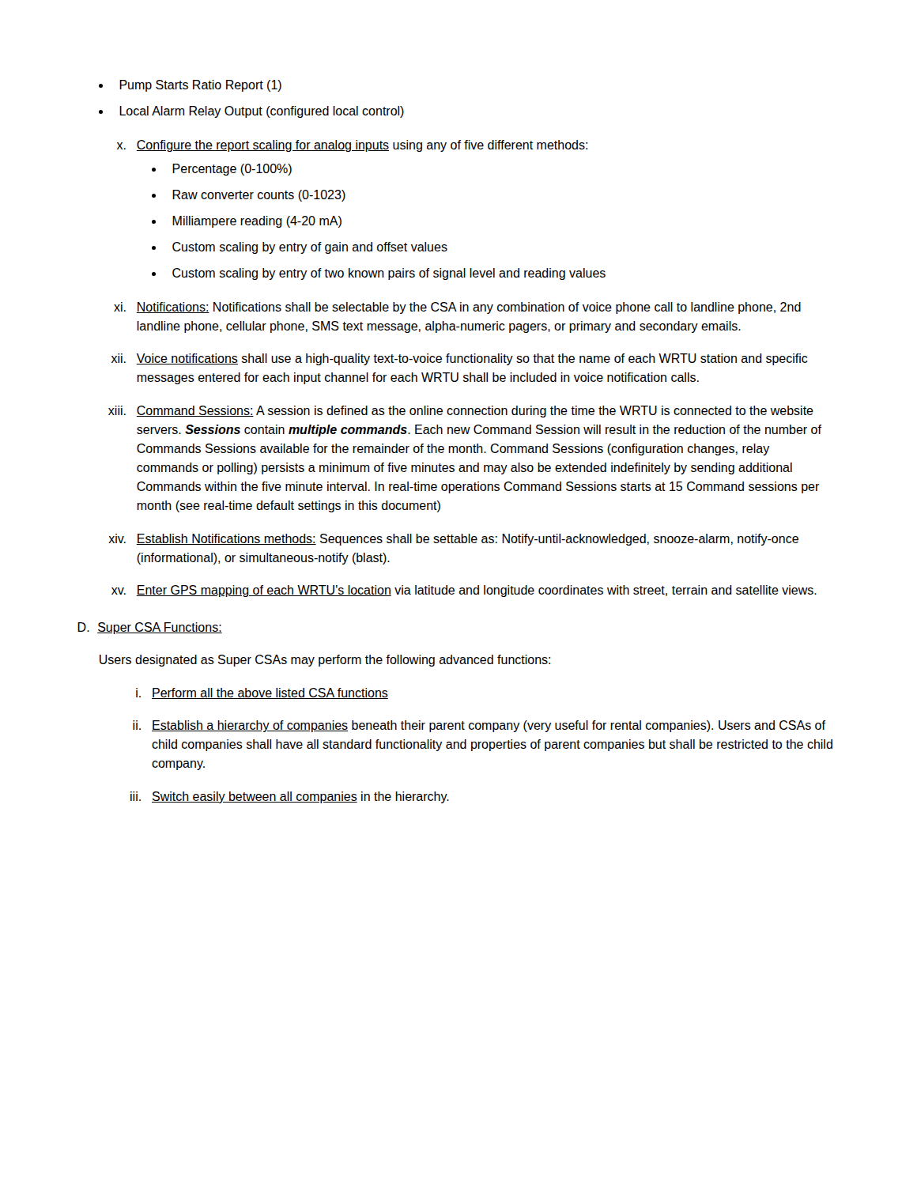Pump Starts Ratio Report (1)
Local Alarm Relay Output (configured local control)
Configure the report scaling for analog inputs using any of five different methods:
Percentage (0-100%)
Raw converter counts (0-1023)
Milliampere reading (4-20 mA)
Custom scaling by entry of gain and offset values
Custom scaling by entry of two known pairs of signal level and reading values
Notifications: Notifications shall be selectable by the CSA in any combination of voice phone call to landline phone, 2nd landline phone, cellular phone, SMS text message, alpha-numeric pagers, or primary and secondary emails.
Voice notifications shall use a high-quality text-to-voice functionality so that the name of each WRTU station and specific messages entered for each input channel for each WRTU shall be included in voice notification calls.
Command Sessions: A session is defined as the online connection during the time the WRTU is connected to the website servers. Sessions contain multiple commands. Each new Command Session will result in the reduction of the number of Commands Sessions available for the remainder of the month. Command Sessions (configuration changes, relay commands or polling) persists a minimum of five minutes and may also be extended indefinitely by sending additional Commands within the five minute interval. In real-time operations Command Sessions starts at 15 Command sessions per month (see real-time default settings in this document)
Establish Notifications methods: Sequences shall be settable as: Notify-until-acknowledged, snooze-alarm, notify-once (informational), or simultaneous-notify (blast).
Enter GPS mapping of each WRTU's location via latitude and longitude coordinates with street, terrain and satellite views.
D. Super CSA Functions:
Users designated as Super CSAs may perform the following advanced functions:
Perform all the above listed CSA functions
Establish a hierarchy of companies beneath their parent company (very useful for rental companies). Users and CSAs of child companies shall have all standard functionality and properties of parent companies but shall be restricted to the child company.
Switch easily between all companies in the hierarchy.